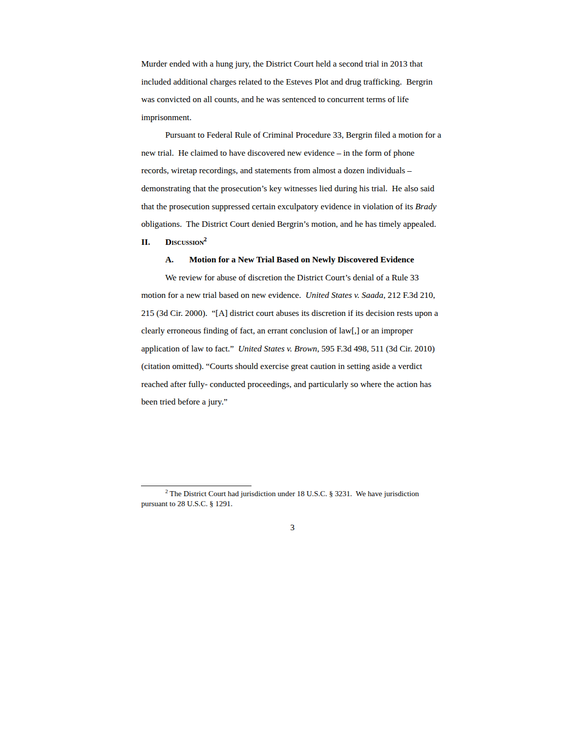Murder ended with a hung jury, the District Court held a second trial in 2013 that included additional charges related to the Esteves Plot and drug trafficking. Bergrin was convicted on all counts, and he was sentenced to concurrent terms of life imprisonment.
Pursuant to Federal Rule of Criminal Procedure 33, Bergrin filed a motion for a new trial. He claimed to have discovered new evidence – in the form of phone records, wiretap recordings, and statements from almost a dozen individuals – demonstrating that the prosecution’s key witnesses lied during his trial. He also said that the prosecution suppressed certain exculpatory evidence in violation of its Brady obligations. The District Court denied Bergrin’s motion, and he has timely appealed.
II. Discussion2
A. Motion for a New Trial Based on Newly Discovered Evidence
We review for abuse of discretion the District Court’s denial of a Rule 33 motion for a new trial based on new evidence. United States v. Saada, 212 F.3d 210, 215 (3d Cir. 2000). “[A] district court abuses its discretion if its decision rests upon a clearly erroneous finding of fact, an errant conclusion of law[,] or an improper application of law to fact.” United States v. Brown, 595 F.3d 498, 511 (3d Cir. 2010) (citation omitted). “Courts should exercise great caution in setting aside a verdict reached after fully- conducted proceedings, and particularly so where the action has been tried before a jury.”
2 The District Court had jurisdiction under 18 U.S.C. § 3231. We have jurisdiction pursuant to 28 U.S.C. § 1291.
3